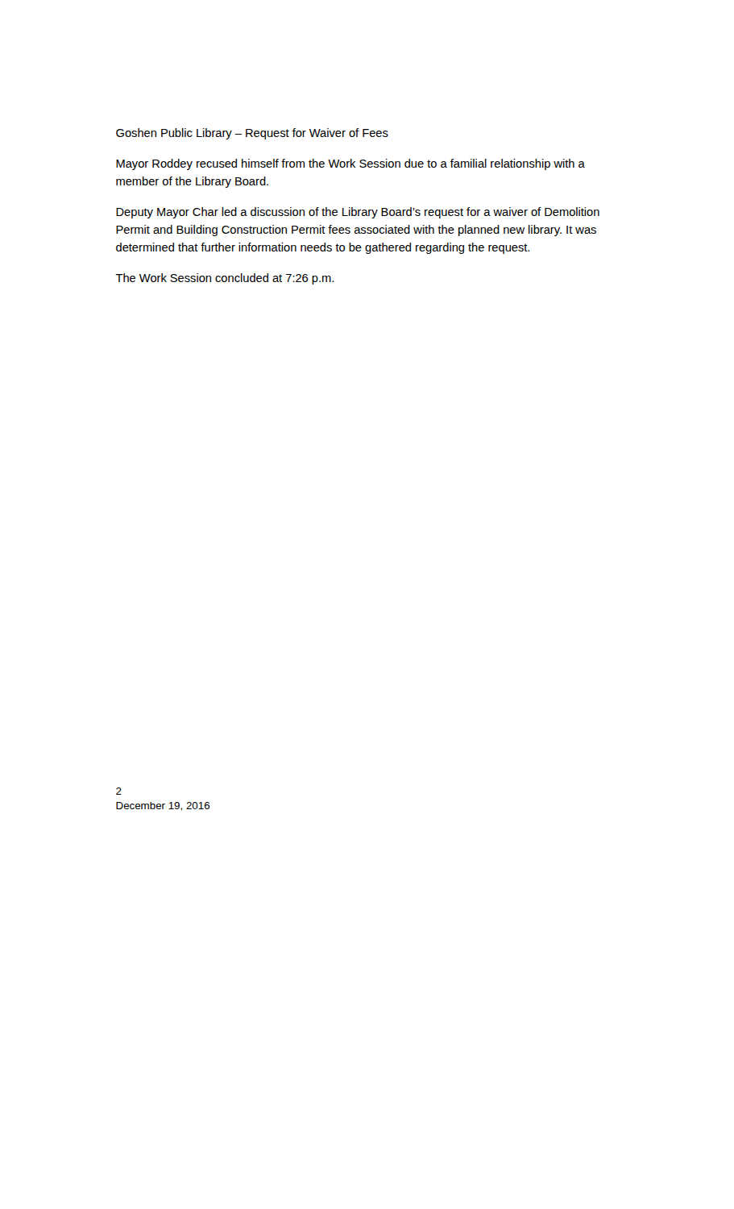Goshen Public Library – Request for Waiver of Fees
Mayor Roddey recused himself from the Work Session due to a familial relationship with a member of the Library Board.
Deputy Mayor Char led a discussion of the Library Board’s request for a waiver of Demolition Permit and Building Construction Permit fees associated with the planned new library. It was determined that further information needs to be gathered regarding the request.
The Work Session concluded at 7:26 p.m.
2 December 19, 2016